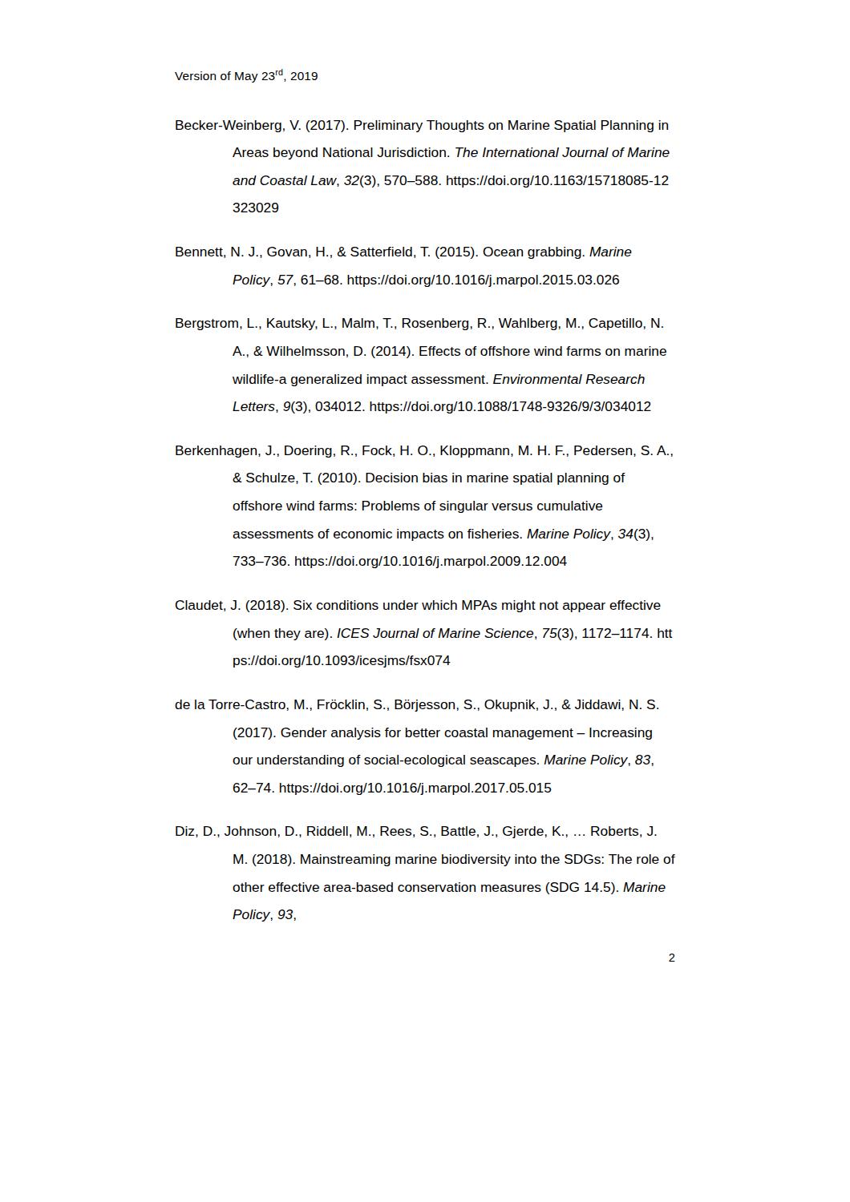Version of May 23rd, 2019
Becker-Weinberg, V. (2017). Preliminary Thoughts on Marine Spatial Planning in Areas beyond National Jurisdiction. The International Journal of Marine and Coastal Law, 32(3), 570–588. https://doi.org/10.1163/15718085-12323029
Bennett, N. J., Govan, H., & Satterfield, T. (2015). Ocean grabbing. Marine Policy, 57, 61–68. https://doi.org/10.1016/j.marpol.2015.03.026
Bergstrom, L., Kautsky, L., Malm, T., Rosenberg, R., Wahlberg, M., Capetillo, N. A., & Wilhelmsson, D. (2014). Effects of offshore wind farms on marine wildlife-a generalized impact assessment. Environmental Research Letters, 9(3), 034012. https://doi.org/10.1088/1748-9326/9/3/034012
Berkenhagen, J., Doering, R., Fock, H. O., Kloppmann, M. H. F., Pedersen, S. A., & Schulze, T. (2010). Decision bias in marine spatial planning of offshore wind farms: Problems of singular versus cumulative assessments of economic impacts on fisheries. Marine Policy, 34(3), 733–736. https://doi.org/10.1016/j.marpol.2009.12.004
Claudet, J. (2018). Six conditions under which MPAs might not appear effective (when they are). ICES Journal of Marine Science, 75(3), 1172–1174. https://doi.org/10.1093/icesjms/fsx074
de la Torre-Castro, M., Fröcklin, S., Börjesson, S., Okupnik, J., & Jiddawi, N. S. (2017). Gender analysis for better coastal management – Increasing our understanding of social-ecological seascapes. Marine Policy, 83, 62–74. https://doi.org/10.1016/j.marpol.2017.05.015
Diz, D., Johnson, D., Riddell, M., Rees, S., Battle, J., Gjerde, K., … Roberts, J. M. (2018). Mainstreaming marine biodiversity into the SDGs: The role of other effective area-based conservation measures (SDG 14.5). Marine Policy, 93,
2